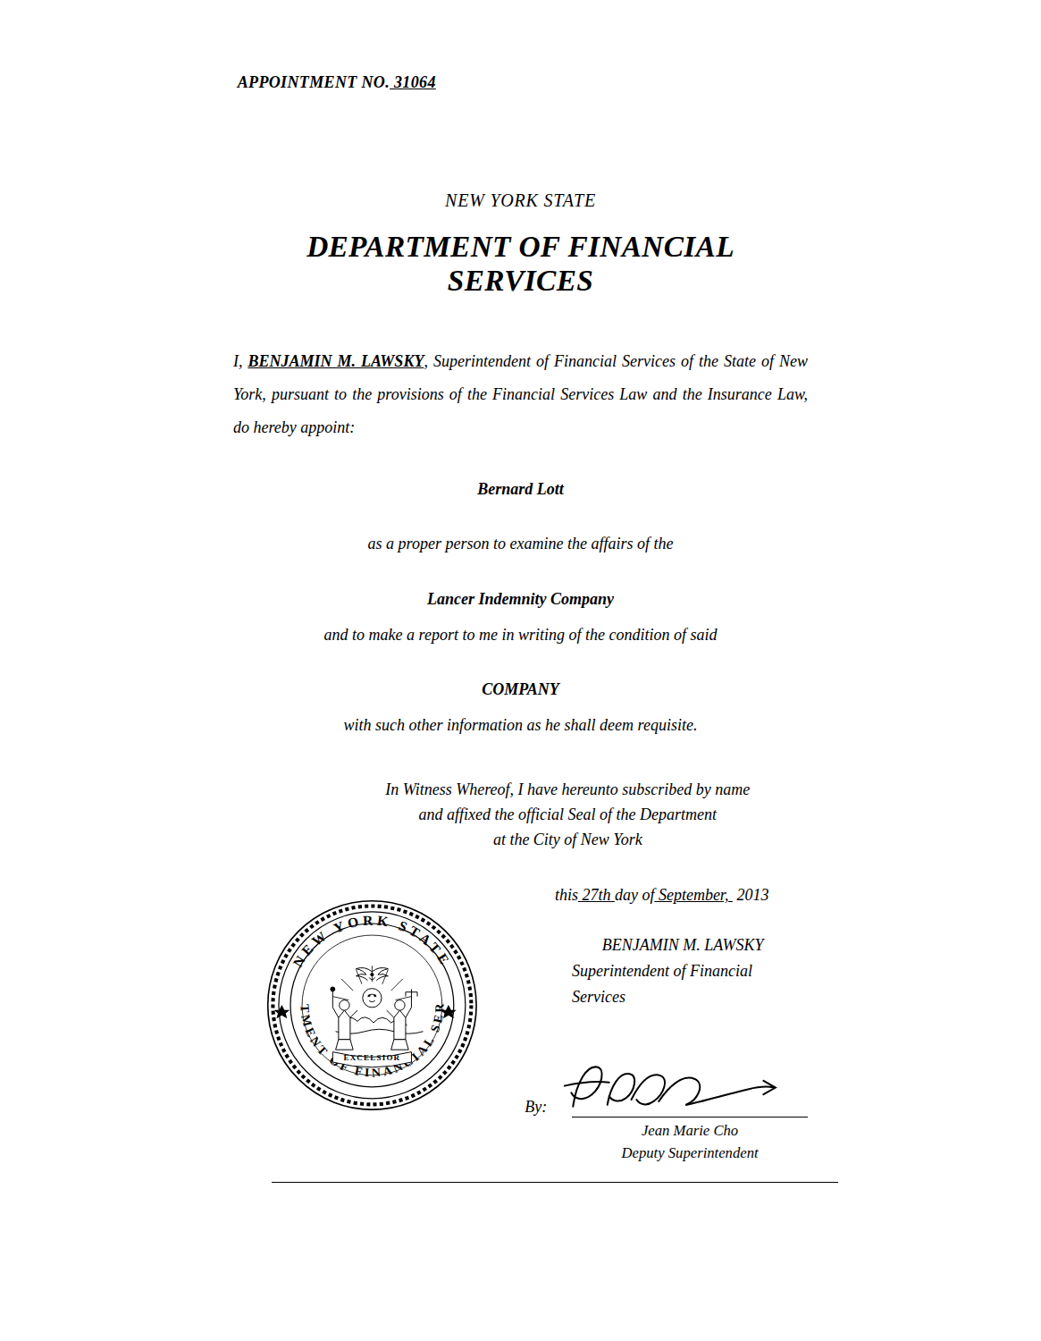APPOINTMENT NO. 31064
NEW YORK STATE
DEPARTMENT OF FINANCIAL SERVICES
I, BENJAMIN M. LAWSKY, Superintendent of Financial Services of the State of New York, pursuant to the provisions of the Financial Services Law and the Insurance Law, do hereby appoint:
Bernard Lott
as a proper person to examine the affairs of the
Lancer Indemnity Company
and to make a report to me in writing of the condition of said
COMPANY
with such other information as he shall deem requisite.
In Witness Whereof, I have hereunto subscribed by name and affixed the official Seal of the Department at the City of New York
NEW YORK STATE DEPARTMENT OF FINANCIAL SERVICES EXCELSIOR
this 27th day of September, 2013
BENJAMIN M. LAWSKY
Superintendent of Financial Services
By:
Jean Marie Cho
Deputy Superintendent